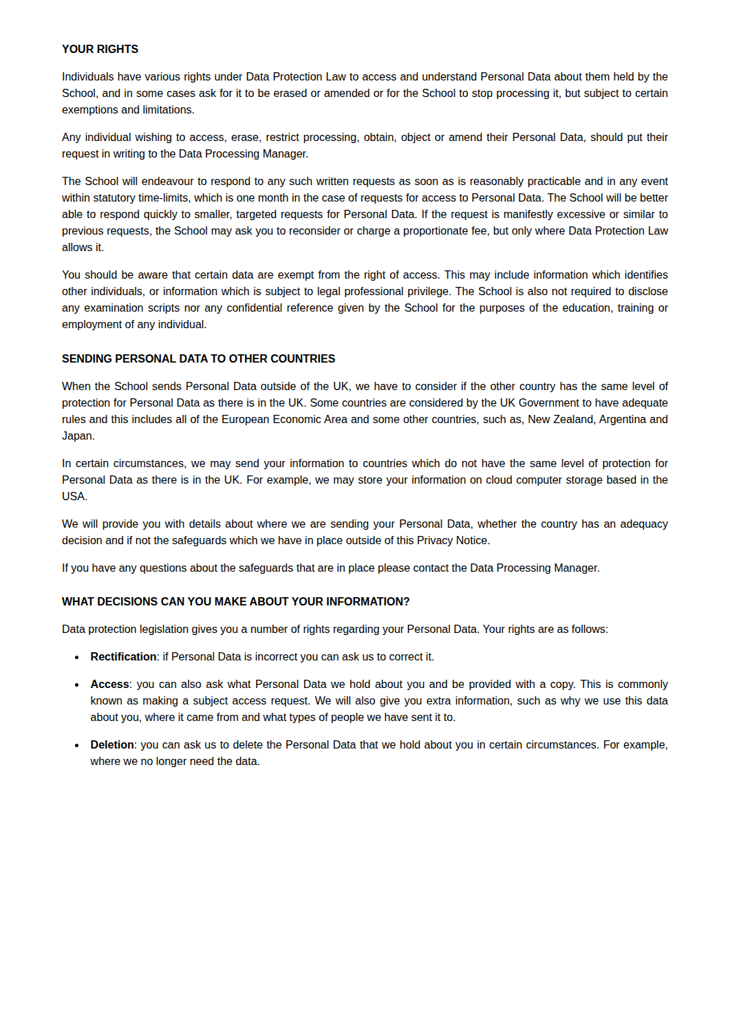Your Rights
Individuals have various rights under Data Protection Law to access and understand Personal Data about them held by the School, and in some cases ask for it to be erased or amended or for the School to stop processing it, but subject to certain exemptions and limitations.
Any individual wishing to access, erase, restrict processing, obtain, object or amend their Personal Data, should put their request in writing to the Data Processing Manager.
The School will endeavour to respond to any such written requests as soon as is reasonably practicable and in any event within statutory time-limits, which is one month in the case of requests for access to Personal Data. The School will be better able to respond quickly to smaller, targeted requests for Personal Data. If the request is manifestly excessive or similar to previous requests, the School may ask you to reconsider or charge a proportionate fee, but only where Data Protection Law allows it.
You should be aware that certain data are exempt from the right of access. This may include information which identifies other individuals, or information which is subject to legal professional privilege. The School is also not required to disclose any examination scripts nor any confidential reference given by the School for the purposes of the education, training or employment of any individual.
Sending Personal Data to Other Countries
When the School sends Personal Data outside of the UK, we have to consider if the other country has the same level of protection for Personal Data as there is in the UK. Some countries are considered by the UK Government to have adequate rules and this includes all of the European Economic Area and some other countries, such as, New Zealand, Argentina and Japan.
In certain circumstances, we may send your information to countries which do not have the same level of protection for Personal Data as there is in the UK. For example, we may store your information on cloud computer storage based in the USA.
We will provide you with details about where we are sending your Personal Data, whether the country has an adequacy decision and if not the safeguards which we have in place outside of this Privacy Notice.
If you have any questions about the safeguards that are in place please contact the Data Processing Manager.
What Decisions Can You Make About Your Information?
Data protection legislation gives you a number of rights regarding your Personal Data. Your rights are as follows:
Rectification: if Personal Data is incorrect you can ask us to correct it.
Access: you can also ask what Personal Data we hold about you and be provided with a copy. This is commonly known as making a subject access request. We will also give you extra information, such as why we use this data about you, where it came from and what types of people we have sent it to.
Deletion: you can ask us to delete the Personal Data that we hold about you in certain circumstances. For example, where we no longer need the data.